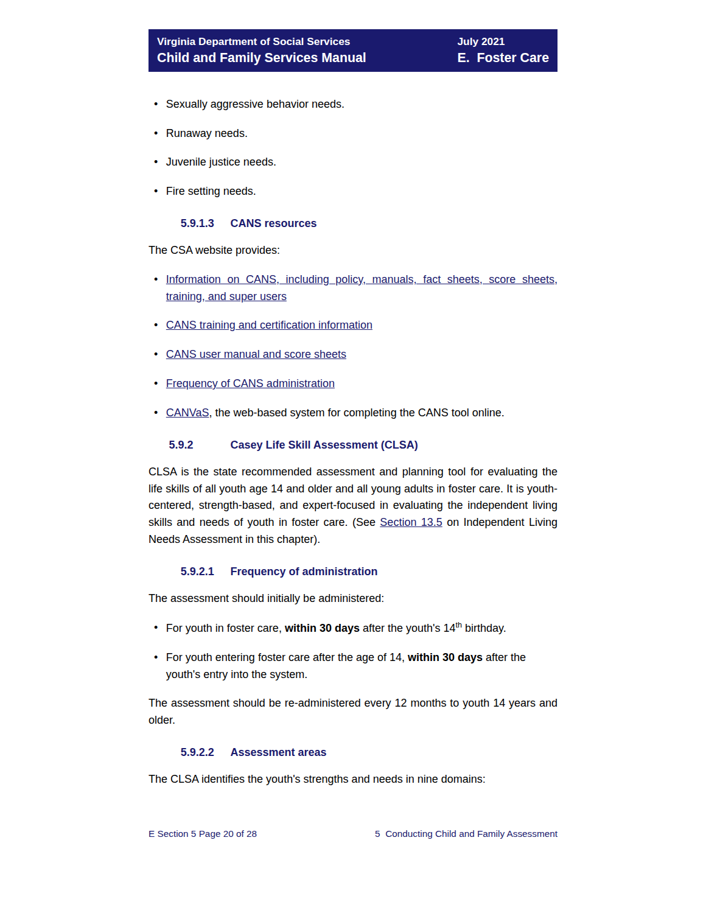Virginia Department of Social Services
Child and Family Services Manual
July 2021
E. Foster Care
Sexually aggressive behavior needs.
Runaway needs.
Juvenile justice needs.
Fire setting needs.
5.9.1.3 CANS resources
The CSA website provides:
Information on CANS, including policy, manuals, fact sheets, score sheets, training, and super users
CANS training and certification information
CANS user manual and score sheets
Frequency of CANS administration
CANVaS, the web-based system for completing the CANS tool online.
5.9.2 Casey Life Skill Assessment (CLSA)
CLSA is the state recommended assessment and planning tool for evaluating the life skills of all youth age 14 and older and all young adults in foster care. It is youth-centered, strength-based, and expert-focused in evaluating the independent living skills and needs of youth in foster care. (See Section 13.5 on Independent Living Needs Assessment in this chapter).
5.9.2.1 Frequency of administration
The assessment should initially be administered:
For youth in foster care, within 30 days after the youth's 14th birthday.
For youth entering foster care after the age of 14, within 30 days after the youth's entry into the system.
The assessment should be re-administered every 12 months to youth 14 years and older.
5.9.2.2 Assessment areas
The CLSA identifies the youth's strengths and needs in nine domains:
E Section 5 Page 20 of 28
5 Conducting Child and Family Assessment